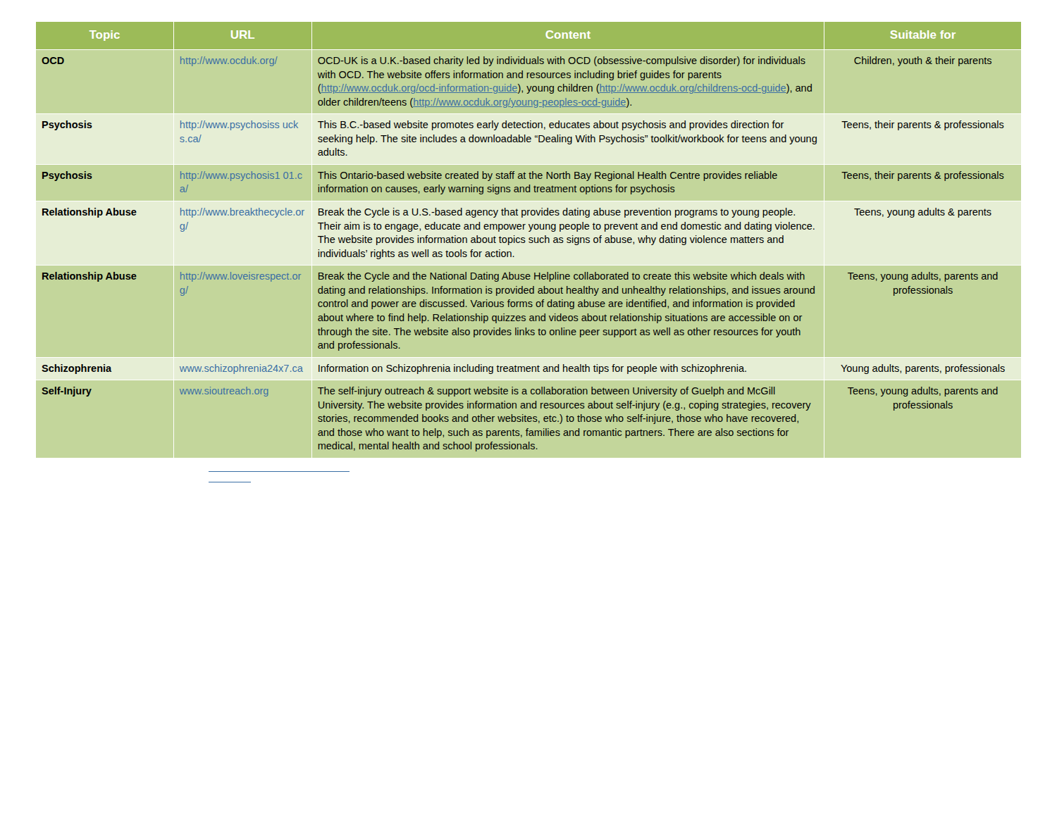| Topic | URL | Content | Suitable for |
| --- | --- | --- | --- |
| OCD | http://www.ocduk.org/ | OCD-UK is a U.K.-based charity led by individuals with OCD (obsessive-compulsive disorder) for individuals with OCD. The website offers information and resources including brief guides for parents ( http://www.ocduk.org/ocd-information-guide ), young children ( http://www.ocduk.org/childrens-ocd-guide ), and older children/teens ( http://www.ocduk.org/young-peoples-ocd-guide ). | Children, youth & their parents |
| Psychosis | http://www.psychosiss ucks.ca/ | This B.C.-based website promotes early detection, educates about psychosis and provides direction for seeking help. The site includes a downloadable “Dealing With Psychosis” toolkit/workbook for teens and young adults. | Teens, their parents & professionals |
| Psychosis | http://www.psychosis1 01.ca/ | This Ontario-based website created by staff at the North Bay Regional Health Centre provides reliable information on causes, early warning signs and treatment options for psychosis | Teens, their parents & professionals |
| Relationship Abuse | http://www.breakthecycle.org/ | Break the Cycle is a U.S.-based agency that provides dating abuse prevention programs to young people. Their aim is to engage, educate and empower young people to prevent and end domestic and dating violence. The website provides information about topics such as signs of abuse, why dating violence matters and individuals’ rights as well as tools for action. | Teens, young adults & parents |
| Relationship Abuse | http://www.loveisrespect.org/ | Break the Cycle and the National Dating Abuse Helpline collaborated to create this website which deals with dating and relationships. Information is provided about healthy and unhealthy relationships, and issues around control and power are discussed. Various forms of dating abuse are identified, and information is provided about where to find help. Relationship quizzes and videos about relationship situations are accessible on or through the site. The website also provides links to online peer support as well as other resources for youth and professionals. | Teens, young adults, parents and professionals |
| Schizophrenia | www.schizophrenia24x7.ca | Information on Schizophrenia including treatment and health tips for people with schizophrenia. | Young adults, parents, professionals |
| Self-Injury | www.sioutreach.org | The self-injury outreach & support website is a collaboration between University of Guelph and McGill University. The website provides information and resources about self-injury (e.g., coping strategies, recovery stories, recommended books and other websites, etc.) to those who self-injure, those who have recovered, and those who want to help, such as parents, families and romantic partners. There are also sections for medical, mental health and school professionals. | Teens, young adults, parents and professionals |